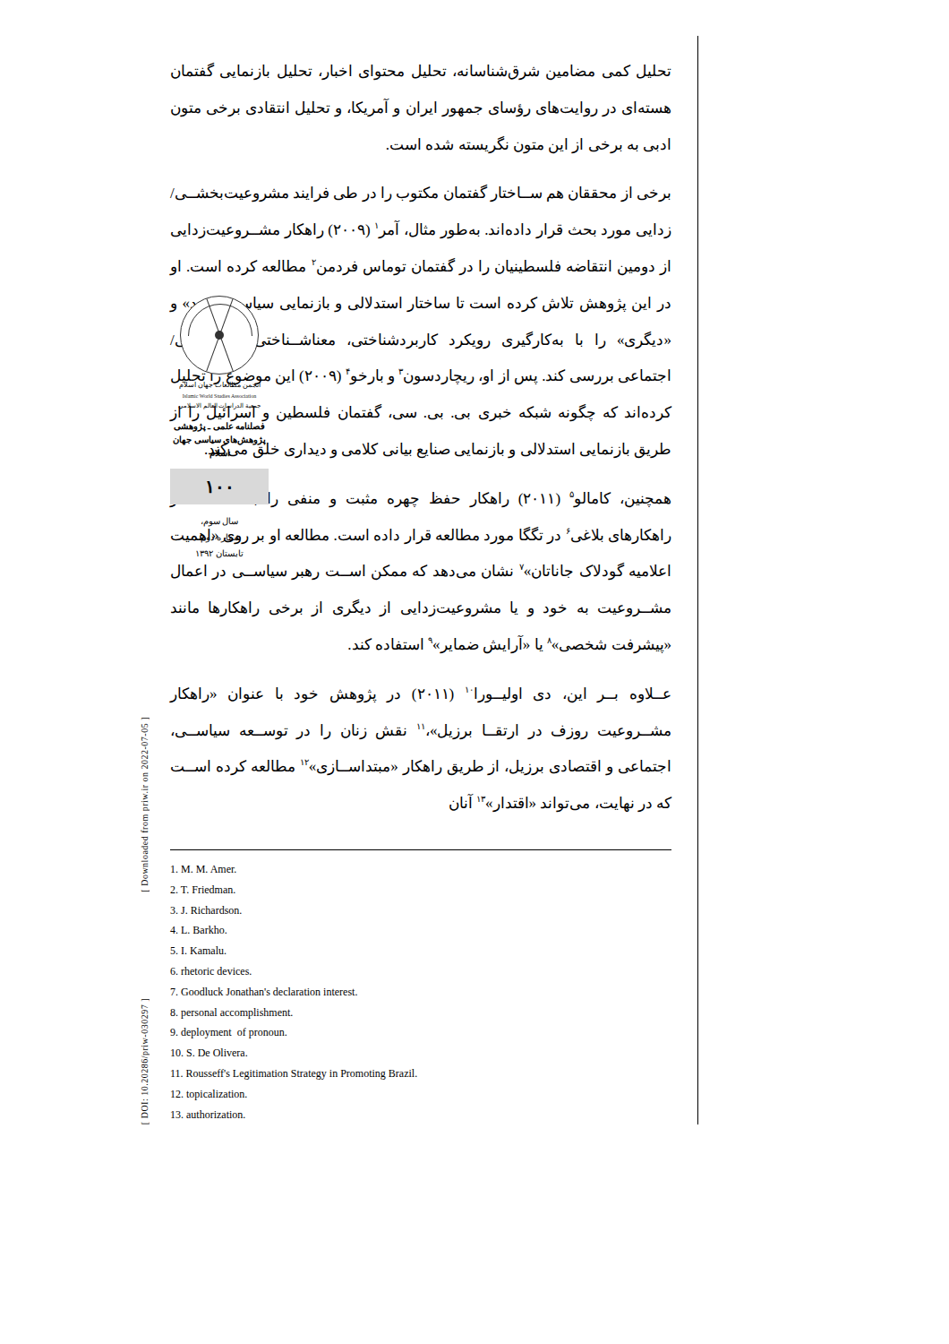تحلیل کمی مضامین شرق‌شناسانه، تحلیل محتوای اخبار، تحلیل بازنمایی گفتمان هسته‌ای در روایت‌های رؤسای جمهور ایران و آمریکا، و تحلیل انتقادی برخی متون ادبی به برخی از این متون نگریسته شده است.
برخی از محققان هم ســاختار گفتمان مکتوب را در طی فرایند مشروعیت‌بخشــی/ زدایی مورد بحث قرار داده‌اند. به‌طور مثال، آمر۱ (۲۰۰۹) راهکار مشــروعیت‌زدایی از دومین انتقاضه فلسطینیان را در گفتمان توماس فردمن۲ مطالعه کرده است. او در این پژوهش تلاش کرده است تا ساختار استدلالی و بازنمایی سیاسی «خود» و «دیگری» را با به‌کارگیری رویکرد کاربردشناختی، معناشــناختی، و سیاسی/ اجتماعی بررسی کند. پس از او، ریچاردسون۳ و بارخو۴ (۲۰۰۹) این موضوع را تحلیل کرده‌اند که چگونه شبکه خبری بی. بی. سی، گفتمان فلسطین و اسرائیل را از طریق بازنمایی استدلالی و بازنمایی صنایع بیانی کلامی و دیداری خلق می‌کند.
همچنین، کامالو۵ (۲۰۱۱) راهکار حفظ چهره مثبت و منفی را با استفاده از راهکارهای بلاغی۶ در تگگا مورد مطالعه قرار داده است. مطالعه او بر روی «اهمیت اعلامیه گودلاک جاناتان»۷ نشان می‌دهد که ممکن اســت رهبر سیاســی در اعمال مشــروعیت به خود و یا مشروعیت‌زدایی از دیگری از برخی راهکارها مانند «پیشرفت شخصی»۸ یا «آرایش ضمایر»۹ استفاده کند.
عــلاوه بــر این، دی اولیــورا۱۰ (۲۰۱۱) در پژوهش خود با عنوان «راهکار مشــروعیت روزف در ارتقــا برزیل»،۱۱ نقش زنان را در توســعه سیاســی، اجتماعی و اقتصادی برزیل، از طریق راهکار «مبتداســازی»۱۲ مطالعه کرده اســت که در نهایت، می‌تواند «اقتدار»۱۳ آنان
انجمن مطالعات جهان اسلام
Islamic World Studies Association
جمعية الدراسات العالم الاسلامي
فصلنامه علمی ـ پژوهشی
پژوهش‌های سیاسی جهان اسلام
۱۰۰
سال سوم،
شماره دوم،
تابستان ۱۳۹۲
1. M. M. Amer.
2. T. Friedman.
3. J. Richardson.
4. L. Barkho.
5. I. Kamalu.
6. rhetoric devices.
7. Goodluck Jonathan's declaration interest.
8. personal accomplishment.
9. deployment of pronoun.
10. S. De Olivera.
11. Rousseff's Legitimation Strategy in Promoting Brazil.
12. topicalization.
13. authorization.
[ Downloaded from priw.ir on 2022-07-05 ]
[ DOI: 10.20286/priw-030297 ]